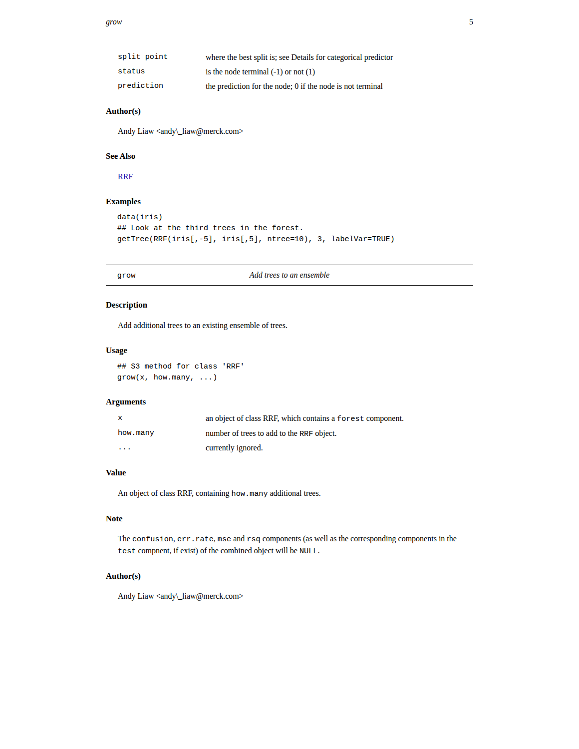grow 5
split point
where the best split is; see Details for categorical predictor
status
is the node terminal (-1) or not (1)
prediction
the prediction for the node; 0 if the node is not terminal
Author(s)
Andy Liaw <andy\_liaw@merck.com>
See Also
RRF
Examples
data(iris)
## Look at the third trees in the forest.
getTree(RRF(iris[,-5], iris[,5], ntree=10), 3, labelVar=TRUE)
grow Add trees to an ensemble
Description
Add additional trees to an existing ensemble of trees.
Usage
## S3 method for class 'RRF'
grow(x, how.many, ...)
Arguments
x
an object of class RRF, which contains a forest component.
how.many
number of trees to add to the RRF object.
...
currently ignored.
Value
An object of class RRF, containing how.many additional trees.
Note
The confusion, err.rate, mse and rsq components (as well as the corresponding components in the test compnent, if exist) of the combined object will be NULL.
Author(s)
Andy Liaw <andy\_liaw@merck.com>